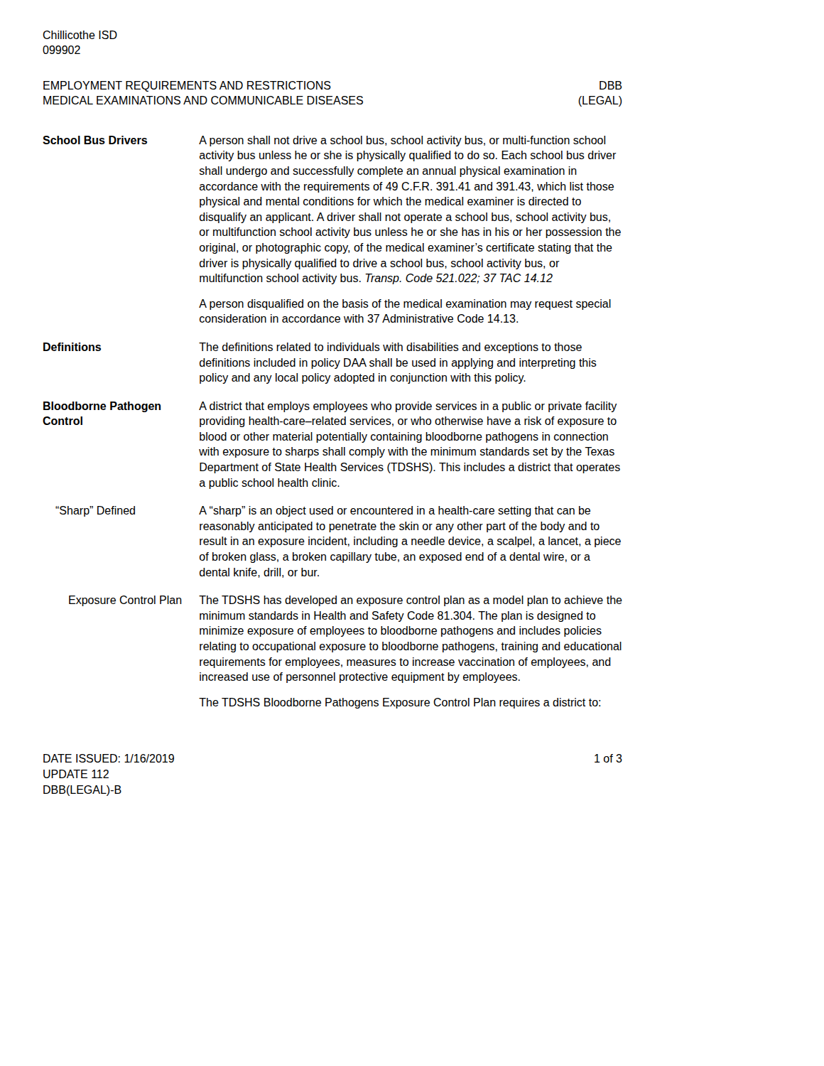Chillicothe ISD
099902
| EMPLOYMENT REQUIREMENTS AND RESTRICTIONS | DBB |
| MEDICAL EXAMINATIONS AND COMMUNICABLE DISEASES | (LEGAL) |
| School Bus Drivers | A person shall not drive a school bus, school activity bus, or multi-function school activity bus unless he or she is physically qualified to do so. Each school bus driver shall undergo and successfully complete an annual physical examination in accordance with the requirements of 49 C.F.R. 391.41 and 391.43, which list those physical and mental conditions for which the medical examiner is directed to disqualify an applicant. A driver shall not operate a school bus, school activity bus, or multifunction school activity bus unless he or she has in his or her possession the original, or photographic copy, of the medical examiner’s certificate stating that the driver is physically qualified to drive a school bus, school activity bus, or multifunction school activity bus. Transp. Code 521.022; 37 TAC 14.12 A person disqualified on the basis of the medical examination may request special consideration in accordance with 37 Administrative Code 14.13. |
| Definitions | The definitions related to individuals with disabilities and exceptions to those definitions included in policy DAA shall be used in applying and interpreting this policy and any local policy adopted in conjunction with this policy. |
| Bloodborne Pathogen Control | A district that employs employees who provide services in a public or private facility providing health-care–related services, or who otherwise have a risk of exposure to blood or other material potentially containing bloodborne pathogens in connection with exposure to sharps shall comply with the minimum standards set by the Texas Department of State Health Services (TDSHS). This includes a district that operates a public school health clinic. |
| “Sharp” Defined | A “sharp” is an object used or encountered in a health-care setting that can be reasonably anticipated to penetrate the skin or any other part of the body and to result in an exposure incident, including a needle device, a scalpel, a lancet, a piece of broken glass, a broken capillary tube, an exposed end of a dental wire, or a dental knife, drill, or bur. |
| Exposure Control Plan | The TDSHS has developed an exposure control plan as a model plan to achieve the minimum standards in Health and Safety Code 81.304. The plan is designed to minimize exposure of employees to bloodborne pathogens and includes policies relating to occupational exposure to bloodborne pathogens, training and educational requirements for employees, measures to increase vaccination of employees, and increased use of personnel protective equipment by employees. The TDSHS Bloodborne Pathogens Exposure Control Plan requires a district to: |
| DATE ISSUED: 1/16/2019 UPDATE 112 DBB(LEGAL)-B | 1 of 3 |